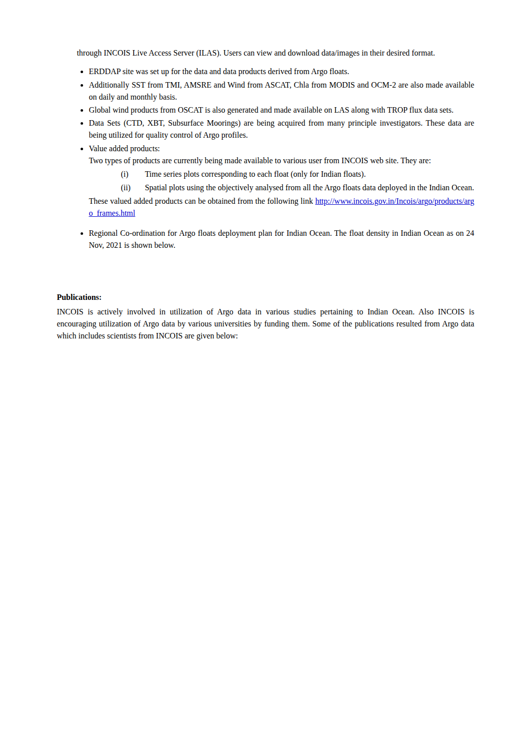through INCOIS Live Access Server (ILAS). Users can view and download data/images in their desired format.
ERDDAP site was set up for the data and data products derived from Argo floats.
Additionally SST from TMI, AMSRE and Wind from ASCAT, Chla from MODIS and OCM-2 are also made available on daily and monthly basis.
Global wind products from OSCAT is also generated and made available on LAS along with TROP flux data sets.
Data Sets (CTD, XBT, Subsurface Moorings) are being acquired from many principle investigators. These data are being utilized for quality control of Argo profiles.
Value added products:
Two types of products are currently being made available to various user from INCOIS web site. They are:
(i) Time series plots corresponding to each float (only for Indian floats).
(ii) Spatial plots using the objectively analysed from all the Argo floats data deployed in the Indian Ocean.
These valued added products can be obtained from the following link http://www.incois.gov.in/Incois/argo/products/argo_frames.html
Regional Co-ordination for Argo floats deployment plan for Indian Ocean. The float density in Indian Ocean as on 24 Nov, 2021 is shown below.
Publications:
INCOIS is actively involved in utilization of Argo data in various studies pertaining to Indian Ocean. Also INCOIS is encouraging utilization of Argo data by various universities by funding them. Some of the publications resulted from Argo data which includes scientists from INCOIS are given below: